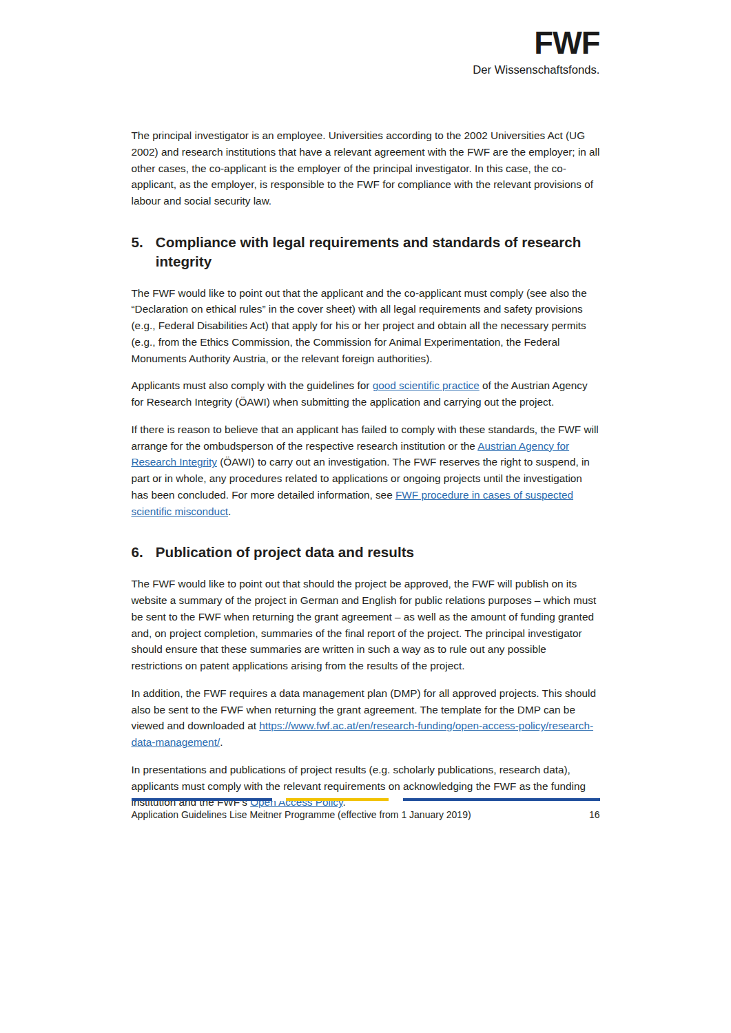FWF
Der Wissenschaftsfonds.
The principal investigator is an employee. Universities according to the 2002 Universities Act (UG 2002) and research institutions that have a relevant agreement with the FWF are the employer; in all other cases, the co-applicant is the employer of the principal investigator. In this case, the co-applicant, as the employer, is responsible to the FWF for compliance with the relevant provisions of labour and social security law.
5. Compliance with legal requirements and standards of research integrity
The FWF would like to point out that the applicant and the co-applicant must comply (see also the “Declaration on ethical rules” in the cover sheet) with all legal requirements and safety provisions (e.g., Federal Disabilities Act) that apply for his or her project and obtain all the necessary permits (e.g., from the Ethics Commission, the Commission for Animal Experimentation, the Federal Monuments Authority Austria, or the relevant foreign authorities).
Applicants must also comply with the guidelines for good scientific practice of the Austrian Agency for Research Integrity (ÖAWI) when submitting the application and carrying out the project.
If there is reason to believe that an applicant has failed to comply with these standards, the FWF will arrange for the ombudsperson of the respective research institution or the Austrian Agency for Research Integrity (ÖAWI) to carry out an investigation. The FWF reserves the right to suspend, in part or in whole, any procedures related to applications or ongoing projects until the investigation has been concluded. For more detailed information, see FWF procedure in cases of suspected scientific misconduct.
6. Publication of project data and results
The FWF would like to point out that should the project be approved, the FWF will publish on its website a summary of the project in German and English for public relations purposes – which must be sent to the FWF when returning the grant agreement – as well as the amount of funding granted and, on project completion, summaries of the final report of the project. The principal investigator should ensure that these summaries are written in such a way as to rule out any possible restrictions on patent applications arising from the results of the project.
In addition, the FWF requires a data management plan (DMP) for all approved projects. This should also be sent to the FWF when returning the grant agreement. The template for the DMP can be viewed and downloaded at https://www.fwf.ac.at/en/research-funding/open-access-policy/research-data-management/.
In presentations and publications of project results (e.g. scholarly publications, research data), applicants must comply with the relevant requirements on acknowledging the FWF as the funding institution and the FWF’s Open Access Policy.
Application Guidelines Lise Meitner Programme (effective from 1 January 2019) 16